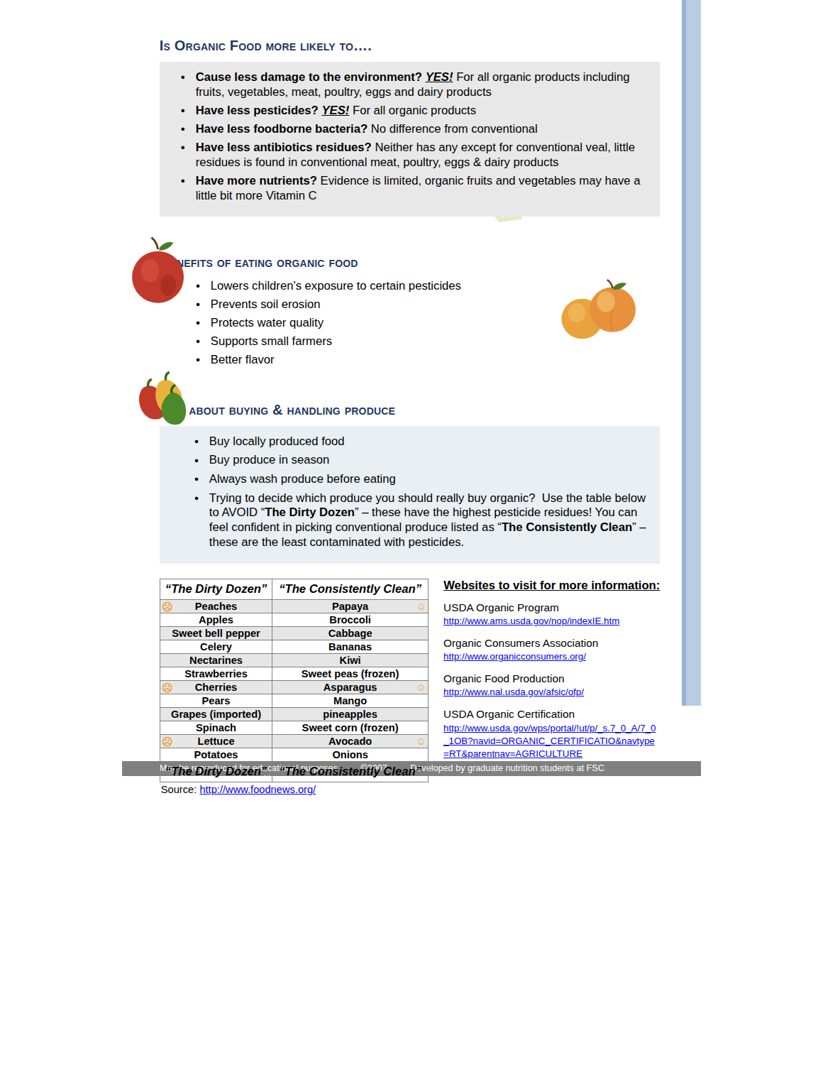Is Organic Food more likely to….
Cause less damage to the environment? YES! For all organic products including fruits, vegetables, meat, poultry, eggs and dairy products
Have less pesticides? YES! For all organic products
Have less foodborne bacteria? No difference from conventional
Have less antibiotics residues? Neither has any except for conventional veal, little residues is found in conventional meat, poultry, eggs & dairy products
Have more nutrients? Evidence is limited, organic fruits and vegetables may have a little bit more Vitamin C
Benefits of eating organic food
Lowers children's exposure to certain pesticides
Prevents soil erosion
Protects water quality
Supports small farmers
Better flavor
Tips about buying & handling produce
Buy locally produced food
Buy produce in season
Always wash produce before eating
Trying to decide which produce you should really buy organic? Use the table below to AVOID “The Dirty Dozen” – these have the highest pesticide residues! You can feel confident in picking conventional produce listed as “The Consistently Clean” – these are the least contaminated with pesticides.
| “The Dirty Dozen” | “The Consistently Clean” |
| ☹ Peaches | Papaya ☺ |
| Apples | Broccoli |
| Sweet bell pepper | Cabbage |
| Celery | Bananas |
| Nectarines | Kiwi |
| Strawberries | Sweet peas (frozen) |
| ☹ Cherries | Asparagus ☺ |
| Pears | Mango |
| Grapes (imported) | pineapples |
| Spinach | Sweet corn (frozen) |
| ☹ Lettuce | Avocado ☺ |
| Potatoes | Onions |
| “The Dirty Dozen” | “The Consistently Clean” |
Source: http://www.foodnews.org/
Websites to visit for more information:
USDA Organic Program
http://www.ams.usda.gov/nop/indexIE.htm
Organic Consumers Association
http://www.organicconsumers.org/
Organic Food Production
http://www.nal.usda.gov/afsic/ofp/
USDA Organic Certification
http://www.usda.gov/wps/portal/!ut/p/_s.7_0_A/7_0_1OB?navid=ORGANIC_CERTIFICATIO&navtype=RT&parentnav=AGRICULTURE
May be reproduced for educational purposes ©2007 Developed by graduate nutrition students at FSC www.framingham.edu/nutrition